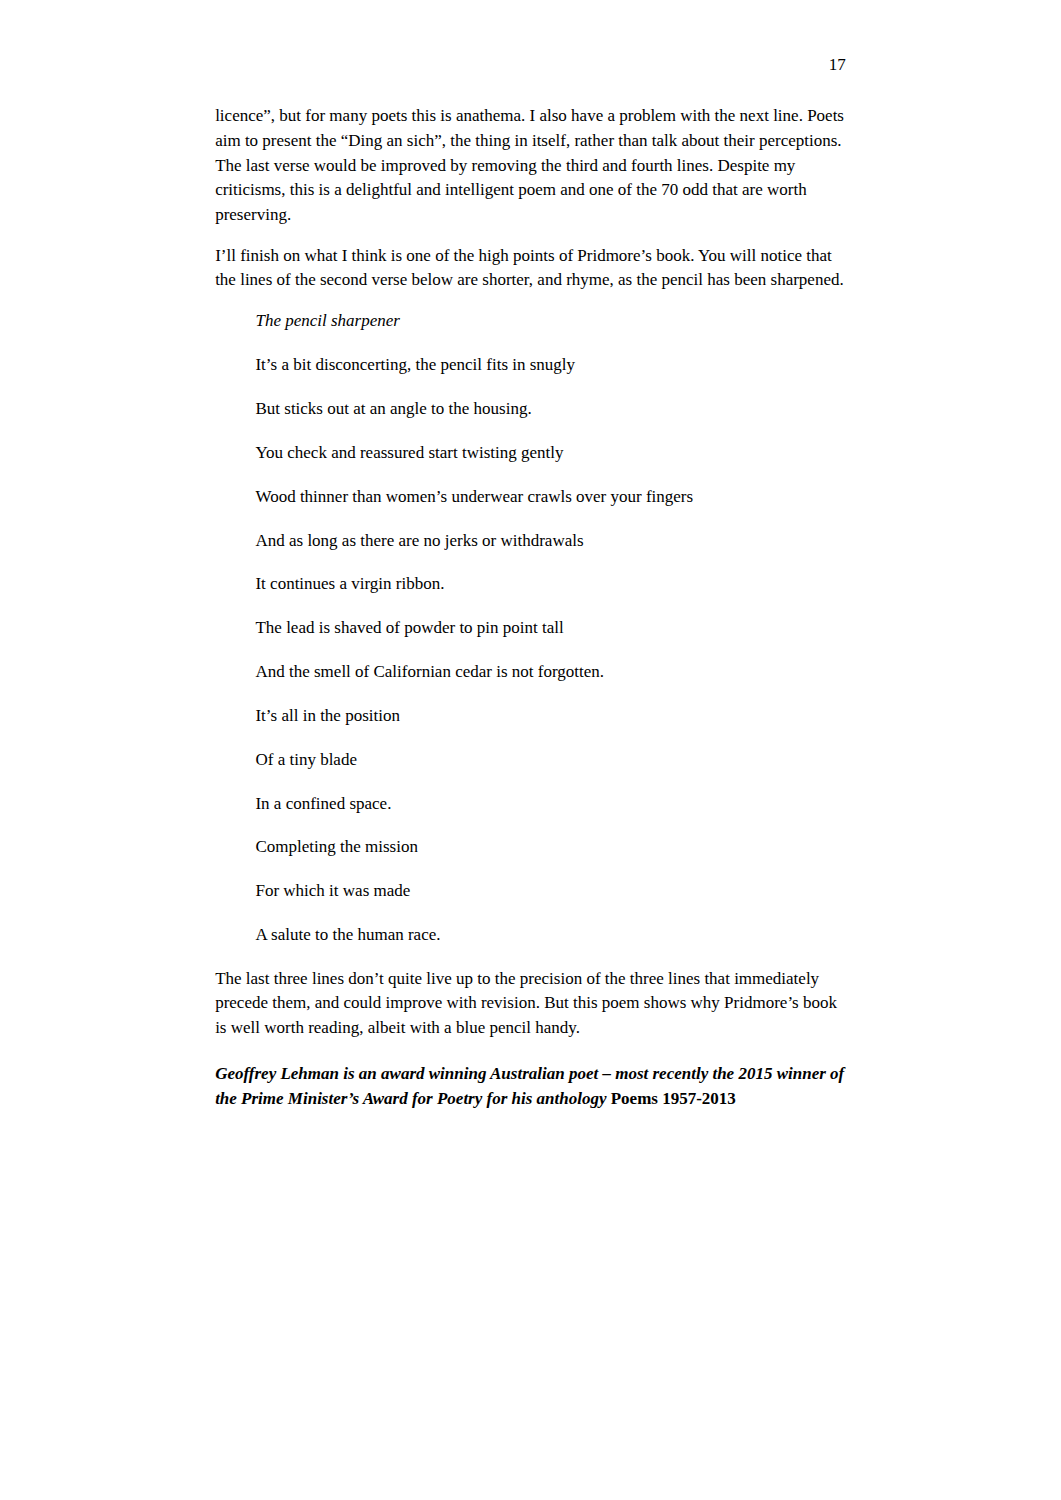17
licence”, but for many poets this is anathema. I also have a problem with the next line. Poets aim to present the “Ding an sich”, the thing in itself, rather than talk about their perceptions. The last verse would be improved by removing the third and fourth lines. Despite my criticisms, this is a delightful and intelligent poem and one of the 70 odd that are worth preserving.
I’ll finish on what I think is one of the high points of Pridmore’s book. You will notice that the lines of the second verse below are shorter, and rhyme, as the pencil has been sharpened.
The pencil sharpener
It’s a bit disconcerting, the pencil fits in snugly
But sticks out at an angle to the housing.
You check and reassured start twisting gently
Wood thinner than women’s underwear crawls over your fingers
And as long as there are no jerks or withdrawals
It continues a virgin ribbon.
The lead is shaved of powder to pin point tall
And the smell of Californian cedar is not forgotten.
It’s all in the position
Of a tiny blade
In a confined space.
Completing the mission
For which it was made
A salute to the human race.
The last three lines don’t quite live up to the precision of the three lines that immediately precede them, and could improve with revision. But this poem shows why Pridmore’s book is well worth reading, albeit with a blue pencil handy.
Geoffrey Lehman is an award winning Australian poet – most recently the 2015 winner of the Prime Minister’s Award for Poetry for his anthology Poems 1957-2013